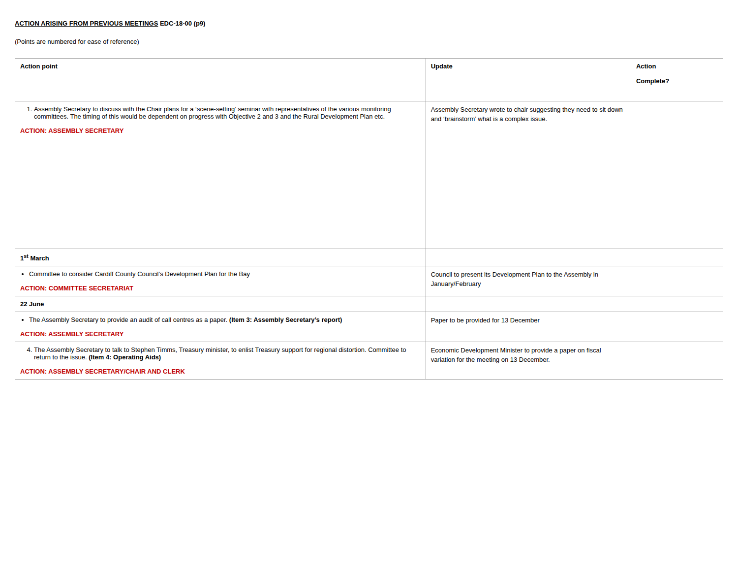ACTION ARISING FROM PREVIOUS MEETINGS
EDC-18-00 (p9)
(Points are numbered for ease of reference)
| Action point | Update | Action Complete? |
| --- | --- | --- |
| Assembly Secretary to discuss with the Chair plans for a ‘scene-setting’ seminar with representatives of the various monitoring committees. The timing of this would be dependent on progress with Objective 2 and 3 and the Rural Development Plan etc. ACTION: ASSEMBLY SECRETARY | Assembly Secretary wrote to chair suggesting they need to sit down and ‘brainstorm’ what is a complex issue. | |
| 1 st March | | |
| Committee to consider Cardiff County Council’s Development Plan for the Bay ACTION: COMMITTEE SECRETARIAT | Council to present its Development Plan to the Assembly in January/February | |
| 22 June | | |
| The Assembly Secretary to provide an audit of call centres as a paper. (Item 3: Assembly Secretary’s report) ACTION: ASSEMBLY SECRETARY | Paper to be provided for 13 December | |
| The Assembly Secretary to talk to Stephen Timms, Treasury minister, to enlist Treasury support for regional distortion. Committee to return to the issue. (Item 4: Operating Aids) ACTION: ASSEMBLY SECRETARY/CHAIR AND CLERK | Economic Development Minister to provide a paper on fiscal variation for the meeting on 13 December. | |